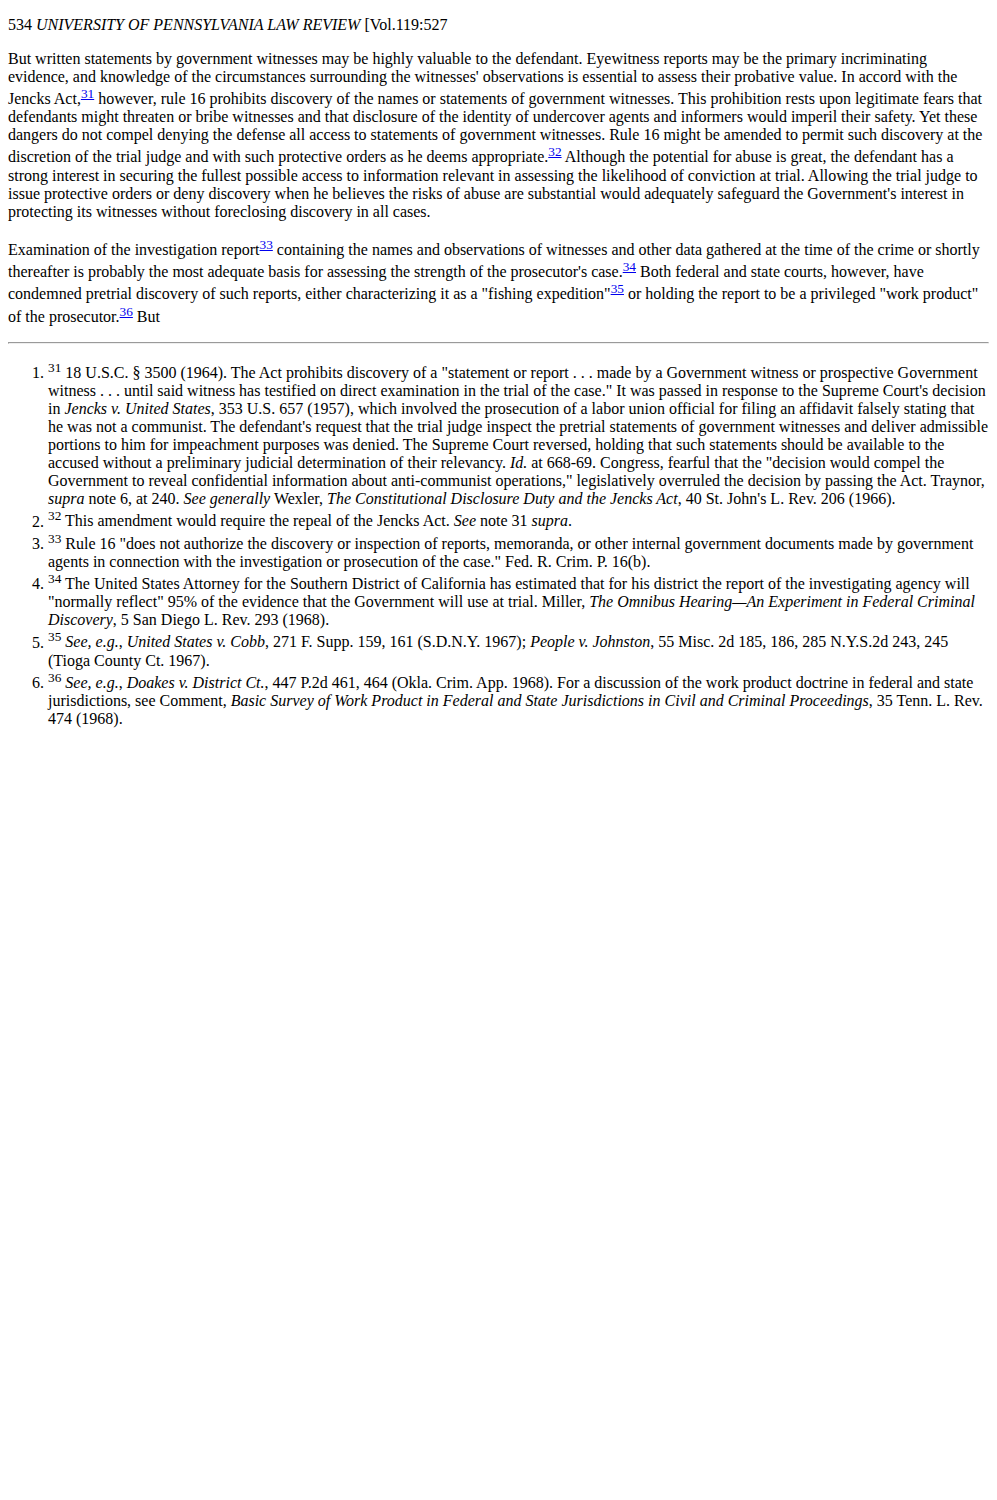534 UNIVERSITY OF PENNSYLVANIA LAW REVIEW [Vol.119:527
But written statements by government witnesses may be highly valuable to the defendant. Eyewitness reports may be the primary incriminating evidence, and knowledge of the circumstances surrounding the witnesses' observations is essential to assess their probative value. In accord with the Jencks Act,31 however, rule 16 prohibits discovery of the names or statements of government witnesses. This prohibition rests upon legitimate fears that defendants might threaten or bribe witnesses and that disclosure of the identity of undercover agents and informers would imperil their safety. Yet these dangers do not compel denying the defense all access to statements of government witnesses. Rule 16 might be amended to permit such discovery at the discretion of the trial judge and with such protective orders as he deems appropriate.32 Although the potential for abuse is great, the defendant has a strong interest in securing the fullest possible access to information relevant in assessing the likelihood of conviction at trial. Allowing the trial judge to issue protective orders or deny discovery when he believes the risks of abuse are substantial would adequately safeguard the Government's interest in protecting its witnesses without foreclosing discovery in all cases.
Examination of the investigation report33 containing the names and observations of witnesses and other data gathered at the time of the crime or shortly thereafter is probably the most adequate basis for assessing the strength of the prosecutor's case.34 Both federal and state courts, however, have condemned pretrial discovery of such reports, either characterizing it as a "fishing expedition"35 or holding the report to be a privileged "work product" of the prosecutor.36 But
31 18 U.S.C. § 3500 (1964). The Act prohibits discovery of a "statement or report . . . made by a Government witness or prospective Government witness . . . until said witness has testified on direct examination in the trial of the case." It was passed in response to the Supreme Court's decision in Jencks v. United States, 353 U.S. 657 (1957), which involved the prosecution of a labor union official for filing an affidavit falsely stating that he was not a communist. The defendant's request that the trial judge inspect the pretrial statements of government witnesses and deliver admissible portions to him for impeachment purposes was denied. The Supreme Court reversed, holding that such statements should be available to the accused without a preliminary judicial determination of their relevancy. Id. at 668-69. Congress, fearful that the "decision would compel the Government to reveal confidential information about anti-communist operations," legislatively overruled the decision by passing the Act. Traynor, supra note 6, at 240. See generally Wexler, The Constitutional Disclosure Duty and the Jencks Act, 40 St. John's L. Rev. 206 (1966).
32 This amendment would require the repeal of the Jencks Act. See note 31 supra.
33 Rule 16 "does not authorize the discovery or inspection of reports, memoranda, or other internal government documents made by government agents in connection with the investigation or prosecution of the case." Fed. R. Crim. P. 16(b).
34 The United States Attorney for the Southern District of California has estimated that for his district the report of the investigating agency will "normally reflect" 95% of the evidence that the Government will use at trial. Miller, The Omnibus Hearing—An Experiment in Federal Criminal Discovery, 5 San Diego L. Rev. 293 (1968).
35 See, e.g., United States v. Cobb, 271 F. Supp. 159, 161 (S.D.N.Y. 1967); People v. Johnston, 55 Misc. 2d 185, 186, 285 N.Y.S.2d 243, 245 (Tioga County Ct. 1967).
36 See, e.g., Doakes v. District Ct., 447 P.2d 461, 464 (Okla. Crim. App. 1968). For a discussion of the work product doctrine in federal and state jurisdictions, see Comment, Basic Survey of Work Product in Federal and State Jurisdictions in Civil and Criminal Proceedings, 35 Tenn. L. Rev. 474 (1968).